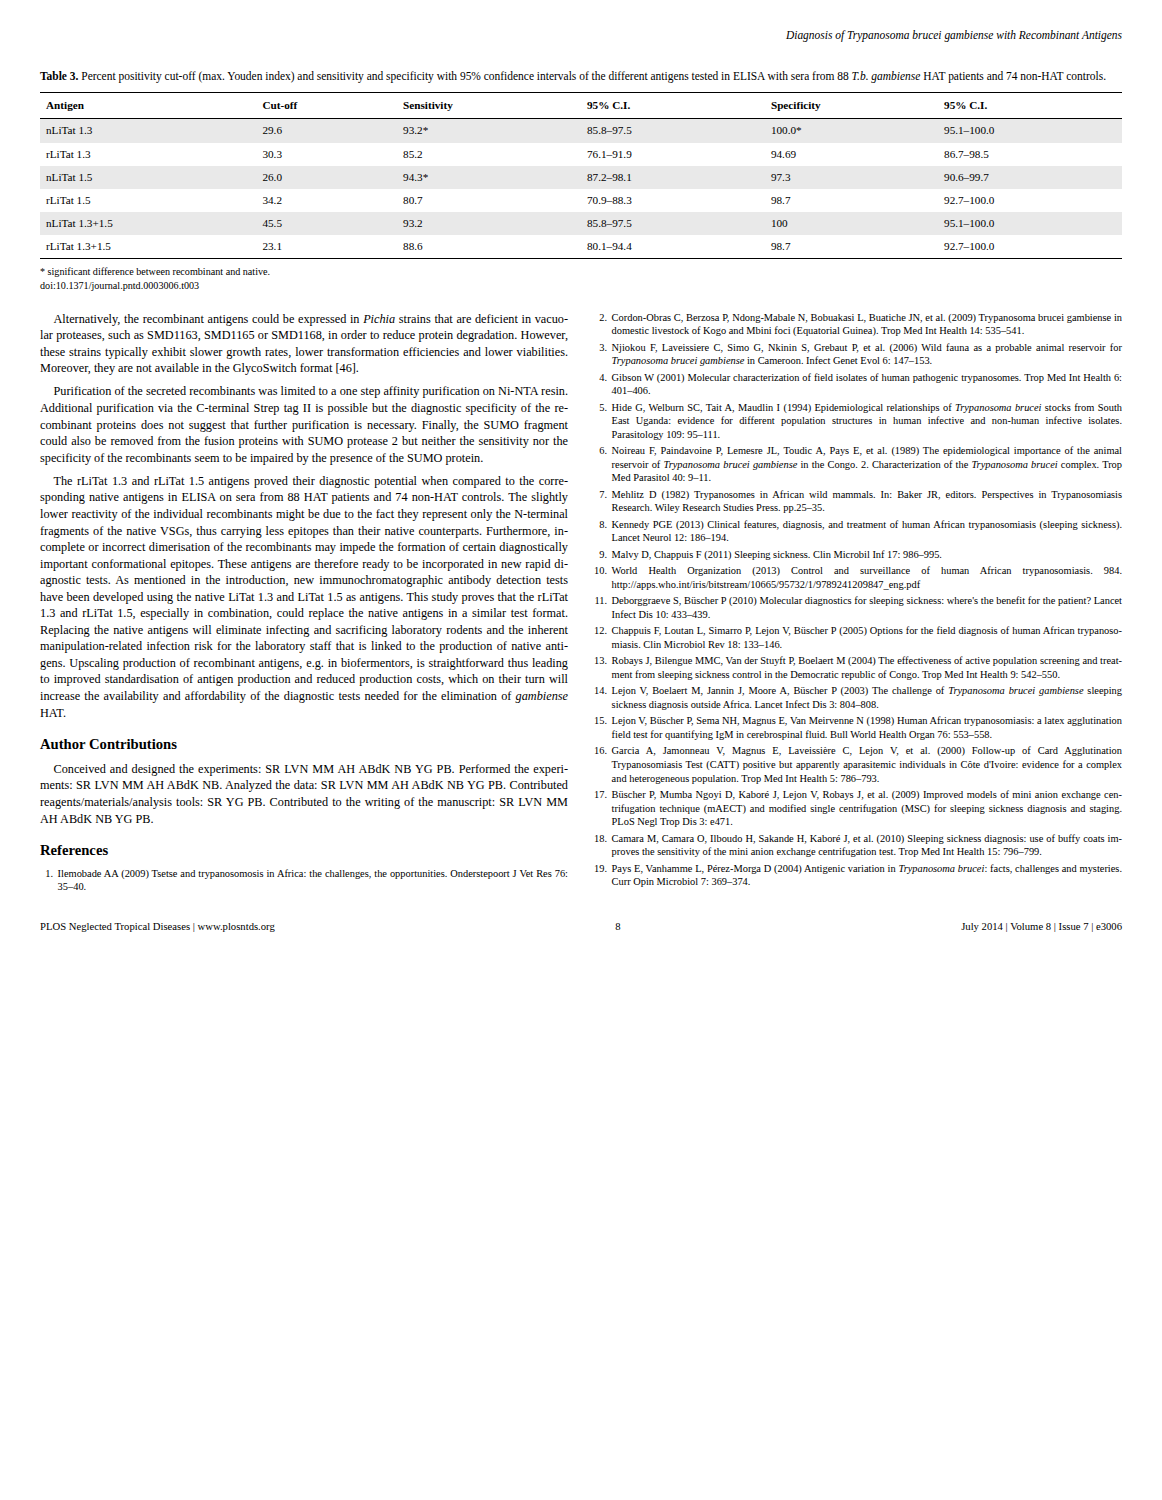Diagnosis of Trypanosoma brucei gambiense with Recombinant Antigens
Table 3. Percent positivity cut-off (max. Youden index) and sensitivity and specificity with 95% confidence intervals of the different antigens tested in ELISA with sera from 88 T.b. gambiense HAT patients and 74 non-HAT controls.
| Antigen | Cut-off | Sensitivity | 95% C.I. | Specificity | 95% C.I. |
| --- | --- | --- | --- | --- | --- |
| nLiTat 1.3 | 29.6 | 93.2* | 85.8–97.5 | 100.0* | 95.1–100.0 |
| rLiTat 1.3 | 30.3 | 85.2 | 76.1–91.9 | 94.69 | 86.7–98.5 |
| nLiTat 1.5 | 26.0 | 94.3* | 87.2–98.1 | 97.3 | 90.6–99.7 |
| rLiTat 1.5 | 34.2 | 80.7 | 70.9–88.3 | 98.7 | 92.7–100.0 |
| nLiTat 1.3+1.5 | 45.5 | 93.2 | 85.8–97.5 | 100 | 95.1–100.0 |
| rLiTat 1.3+1.5 | 23.1 | 88.6 | 80.1–94.4 | 98.7 | 92.7–100.0 |
* significant difference between recombinant and native. doi:10.1371/journal.pntd.0003006.t003
Alternatively, the recombinant antigens could be expressed in Pichia strains that are deficient in vacuolar proteases, such as SMD1163, SMD1165 or SMD1168, in order to reduce protein degradation. However, these strains typically exhibit slower growth rates, lower transformation efficiencies and lower viabilities. Moreover, they are not available in the GlycoSwitch format [46].
Purification of the secreted recombinants was limited to a one step affinity purification on Ni-NTA resin. Additional purification via the C-terminal Strep tag II is possible but the diagnostic specificity of the recombinant proteins does not suggest that further purification is necessary. Finally, the SUMO fragment could also be removed from the fusion proteins with SUMO protease 2 but neither the sensitivity nor the specificity of the recombinants seem to be impaired by the presence of the SUMO protein.
The rLiTat 1.3 and rLiTat 1.5 antigens proved their diagnostic potential when compared to the corresponding native antigens in ELISA on sera from 88 HAT patients and 74 non-HAT controls. The slightly lower reactivity of the individual recombinants might be due to the fact they represent only the N-terminal fragments of the native VSGs, thus carrying less epitopes than their native counterparts. Furthermore, incomplete or incorrect dimerisation of the recombinants may impede the formation of certain diagnostically important conformational epitopes. These antigens are therefore ready to be incorporated in new rapid diagnostic tests. As mentioned in the introduction, new immunochromatographic antibody detection tests have been developed using the native LiTat 1.3 and LiTat 1.5 as antigens. This study proves that the rLiTat 1.3 and rLiTat 1.5, especially in combination, could replace the native antigens in a similar test format. Replacing the native antigens will eliminate infecting and sacrificing laboratory rodents and the inherent manipulation-related infection risk for the laboratory staff that is linked to the production of native antigens. Upscaling production of recombinant antigens, e.g. in biofermentors, is straightforward thus leading to improved standardisation of antigen production and reduced production costs, which on their turn will increase the availability and affordability of the diagnostic tests needed for the elimination of gambiense HAT.
Author Contributions
Conceived and designed the experiments: SR LVN MM AH ABdK NB YG PB. Performed the experiments: SR LVN MM AH ABdK NB. Analyzed the data: SR LVN MM AH ABdK NB YG PB. Contributed reagents/materials/analysis tools: SR YG PB. Contributed to the writing of the manuscript: SR LVN MM AH ABdK NB YG PB.
References
Ilemobade AA (2009) Tsetse and trypanosomosis in Africa: the challenges, the opportunities. Onderstepoort J Vet Res 76: 35–40.
Cordon-Obras C, Berzosa P, Ndong-Mabale N, Bobuakasi L, Buatiche JN, et al. (2009) Trypanosoma brucei gambiense in domestic livestock of Kogo and Mbini foci (Equatorial Guinea). Trop Med Int Health 14: 535–541.
Njiokou F, Laveissiere C, Simo G, Nkinin S, Grebaut P, et al. (2006) Wild fauna as a probable animal reservoir for Trypanosoma brucei gambiense in Cameroon. Infect Genet Evol 6: 147–153.
Gibson W (2001) Molecular characterization of field isolates of human pathogenic trypanosomes. Trop Med Int Health 6: 401–406.
Hide G, Welburn SC, Tait A, Maudlin I (1994) Epidemiological relationships of Trypanosoma brucei stocks from South East Uganda: evidence for different population structures in human infective and non-human infective isolates. Parasitology 109: 95–111.
Noireau F, Paindavoine P, Lemesre JL, Toudic A, Pays E, et al. (1989) The epidemiological importance of the animal reservoir of Trypanosoma brucei gambiense in the Congo. 2. Characterization of the Trypanosoma brucei complex. Trop Med Parasitol 40: 9–11.
Mehlitz D (1982) Trypanosomes in African wild mammals. In: Baker JR, editors. Perspectives in Trypanosomiasis Research. Wiley Research Studies Press. pp.25–35.
Kennedy PGE (2013) Clinical features, diagnosis, and treatment of human African trypanosomiasis (sleeping sickness). Lancet Neurol 12: 186–194.
Malvy D, Chappuis F (2011) Sleeping sickness. Clin Microbil Inf 17: 986–995.
World Health Organization (2013) Control and surveillance of human African trypanosomiasis. 984. http://apps.who.int/iris/bitstream/10665/95732/1/9789241209847_eng.pdf
Deborggraeve S, Büscher P (2010) Molecular diagnostics for sleeping sickness: where's the benefit for the patient? Lancet Infect Dis 10: 433–439.
Chappuis F, Loutan L, Simarro P, Lejon V, Büscher P (2005) Options for the field diagnosis of human African trypanosomiasis. Clin Microbiol Rev 18: 133–146.
Robays J, Bilengue MMC, Van der Stuyft P, Boelaert M (2004) The effectiveness of active population screening and treatment from sleeping sickness control in the Democratic republic of Congo. Trop Med Int Health 9: 542–550.
Lejon V, Boelaert M, Jannin J, Moore A, Büscher P (2003) The challenge of Trypanosoma brucei gambiense sleeping sickness diagnosis outside Africa. Lancet Infect Dis 3: 804–808.
Lejon V, Büscher P, Sema NH, Magnus E, Van Meirvenne N (1998) Human African trypanosomiasis: a latex agglutination field test for quantifying IgM in cerebrospinal fluid. Bull World Health Organ 76: 553–558.
Garcia A, Jamonneau V, Magnus E, Laveissière C, Lejon V, et al. (2000) Follow-up of Card Agglutination Trypanosomiasis Test (CATT) positive but apparently aparasitemic individuals in Côte d'Ivoire: evidence for a complex and heterogeneous population. Trop Med Int Health 5: 786–793.
Büscher P, Mumba Ngoyi D, Kaboré J, Lejon V, Robays J, et al. (2009) Improved models of mini anion exchange centrifugation technique (mAECT) and modified single centrifugation (MSC) for sleeping sickness diagnosis and staging. PLoS Negl Trop Dis 3: e471.
Camara M, Camara O, Ilboudo H, Sakande H, Kaboré J, et al. (2010) Sleeping sickness diagnosis: use of buffy coats improves the sensitivity of the mini anion exchange centrifugation test. Trop Med Int Health 15: 796–799.
Pays E, Vanhamme L, Pérez-Morga D (2004) Antigenic variation in Trypanosoma brucei: facts, challenges and mysteries. Curr Opin Microbiol 7: 369–374.
PLOS Neglected Tropical Diseases | www.plosntds.org
8
July 2014 | Volume 8 | Issue 7 | e3006